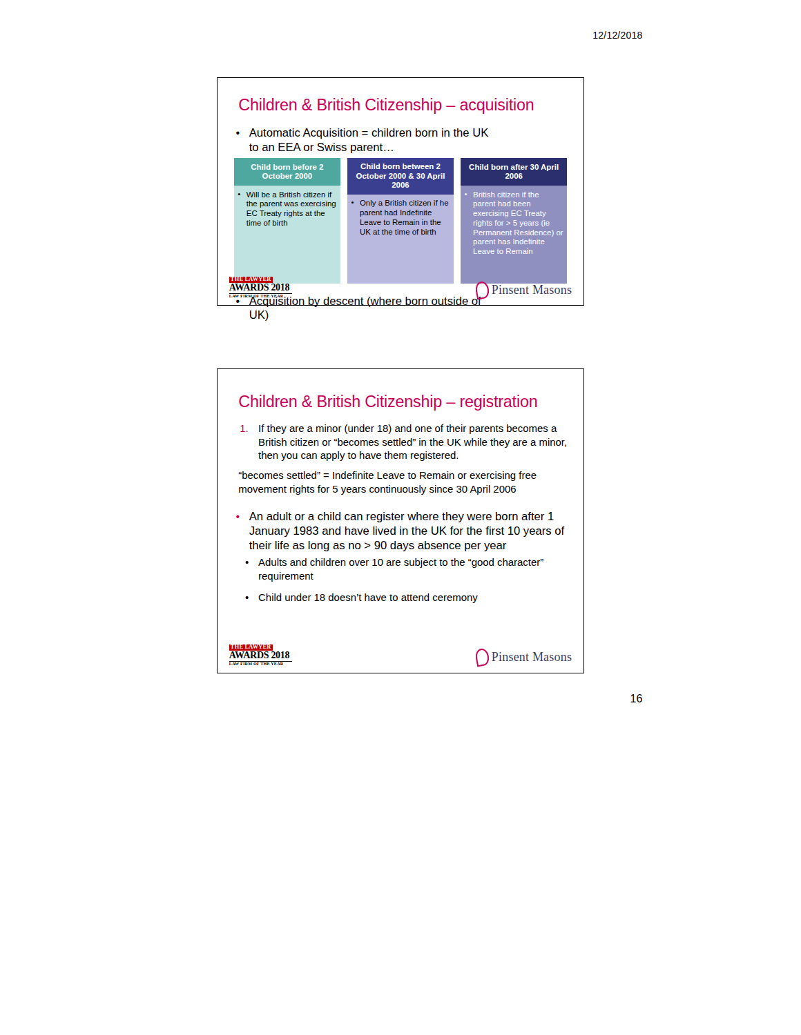12/12/2018
Children & British Citizenship – acquisition
Automatic Acquisition = children born in the UK
to an EEA or Swiss parent…
Child born before 2 October 2000
Will be a British citizen if the parent was exercising EC Treaty rights at the time of birth
Child born between 2 October 2000 & 30 April 2006
Only a British citizen if he parent had Indefinite Leave to Remain in the UK at the time of birth
Child born after 30 April 2006
British citizen if the parent had been exercising EC Treaty rights for > 5 years (ie Permanent Residence) or parent has Indefinite Leave to Remain
Acquisition by descent (where born outside of
UK)
THE LAWYER AWARDS 2018 LAW FIRM OF THE YEAR
Pinsent Masons
Children & British Citizenship – registration
If they are a minor (under 18) and one of their parents becomes a British citizen or “becomes settled” in the UK while they are a minor, then you can apply to have them registered.
“becomes settled” = Indefinite Leave to Remain or exercising free movement rights for 5 years continuously since 30 April 2006
An adult or a child can register where they were born after 1 January 1983 and have lived in the UK for the first 10 years of their life as long as no > 90 days absence per year
Adults and children over 10 are subject to the “good character” requirement
Child under 18 doesn’t have to attend ceremony
THE LAWYER AWARDS 2018 LAW FIRM OF THE YEAR
Pinsent Masons
16